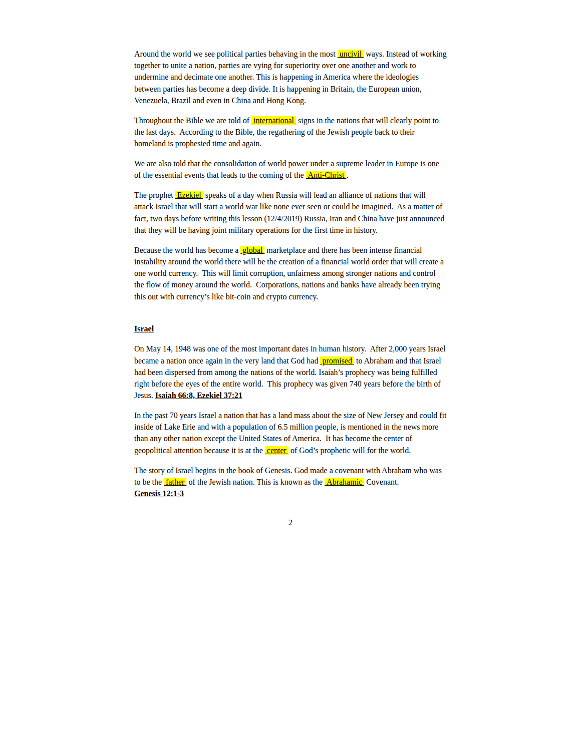Around the world we see political parties behaving in the most uncivil ways. Instead of working together to unite a nation, parties are vying for superiority over one another and work to undermine and decimate one another. This is happening in America where the ideologies between parties has become a deep divide. It is happening in Britain, the European union, Venezuela, Brazil and even in China and Hong Kong.
Throughout the Bible we are told of international signs in the nations that will clearly point to the last days. According to the Bible, the regathering of the Jewish people back to their homeland is prophesied time and again.
We are also told that the consolidation of world power under a supreme leader in Europe is one of the essential events that leads to the coming of the Anti-Christ .
The prophet Ezekiel speaks of a day when Russia will lead an alliance of nations that will attack Israel that will start a world war like none ever seen or could be imagined. As a matter of fact, two days before writing this lesson (12/4/2019) Russia, Iran and China have just announced that they will be having joint military operations for the first time in history.
Because the world has become a global marketplace and there has been intense financial instability around the world there will be the creation of a financial world order that will create a one world currency. This will limit corruption, unfairness among stronger nations and control the flow of money around the world. Corporations, nations and banks have already been trying this out with currency’s like bit-coin and crypto currency.
Israel
On May 14, 1948 was one of the most important dates in human history. After 2,000 years Israel became a nation once again in the very land that God had promised to Abraham and that Israel had been dispersed from among the nations of the world. Isaiah’s prophecy was being fulfilled right before the eyes of the entire world. This prophecy was given 740 years before the birth of Jesus. Isaiah 66:8, Ezekiel 37:21
In the past 70 years Israel a nation that has a land mass about the size of New Jersey and could fit inside of Lake Erie and with a population of 6.5 million people, is mentioned in the news more than any other nation except the United States of America. It has become the center of geopolitical attention because it is at the center of God’s prophetic will for the world.
The story of Israel begins in the book of Genesis. God made a covenant with Abraham who was to be the father of the Jewish nation. This is known as the Abrahamic Covenant.
Genesis 12:1-3
2